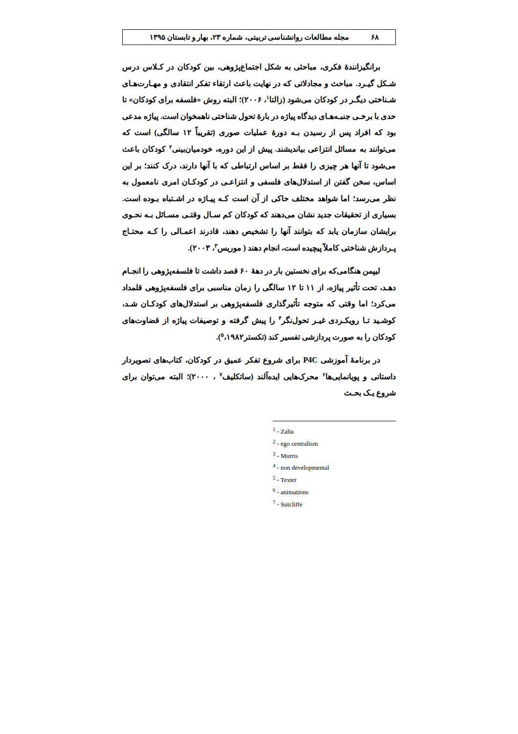۶۸ مجله مطالعات روانشناسی تربیتی، شماره ۲۳، بهار و تابستان ۱۳۹۵
برانگیزانندهٔ فکری، مباحثی به شکل اجتماع‌پژوهی، بین کودکان در کـلاس درس شـکل گیـرد. مباحث و مجادلاتی که در نهایت باعث ارتقاء تفکر انتقادی و مهـارت‌هـای شـناختی دیگـر در کودکان می‌شود (زالتا۱، ۲۰۰۶)؛ البته روش «فلسفه برای کودکان» تا حدی با برخـی جنبـه‌هـای دیدگاه پیاژه در بارهٔ تحول شناختی ناهمخوان است. پیاژه مدعی بود که افراد پس از رسیدن بـه دورهٔ عملیات صوری (تقریباً ۱۲ سالگی) است که می‌توانند به مسائل انتزاعی بیاندیشند. پیش از این دوره، خودمیان‌بینی۲ کودکان باعث می‌شود تا آنها هر چیزی را فقط بر اساس ارتباطی که با آنها دارند، درک کنند؛ بر این اساس، سخن گفتن از استدلال‌های فلسفی و انتزاعـی در کودکـان امری نامعمول به نظر می‌رسد؛ اما شواهد مختلف حاکی از آن است کـه پیـاژه در اشـتباه بـوده است. بسیاری از تحقیقات جدید نشان می‌دهند که کودکان کم سـال وقتـی مسـائل بـه نحـوی برایشان سازمان یابد که بتوانند آنها را تشخیص دهند، قادرند اعمـالی را کـه محتـاج پـردازش شناختی کاملاً پیچیده است، انجام دهند ( موریس۳، ۲۰۰۳).
لیپمن هنگامی‌که برای نخستین بار در دههٔ ۶۰ قصد داشت تا فلسفه‌پژوهی را انجـام دهـد، تحت تأثیر پیاژه، از ۱۱ تا ۱۲ سالگی را زمان مناسبی برای فلسفه‌پژوهی قلمداد می‌کرد؛ اما وقتی که متوجه تأثیرگذاری فلسفه‌پژوهی بر استدلال‌های کودکـان شـد، کوشـید تـا رویکـردی غیـر تحول‌نگر۴ را پیش گرفته و توصیفات پیاژه از قضاوت‌های کودکان را به صورت پردازشی تفسیر کند (تکستر۵،۱۹۸۲).
در برنامهٔ آموزشی P4C برای شروع تفکر عمیق در کودکان، کتاب‌های تصویردار داستانی و پویانمایی‌ها۶ محرک‌هایی ایده‌آلند (ساتکلیف۷ ، ۲۰۰۰)؛ البته می‌توان برای شروع یـک بحـث
1 - Zalta
2 - ego centralism
3 - Murris
4 - non developmental
5 - Texter
6 - animations
7 - Sutcliffe